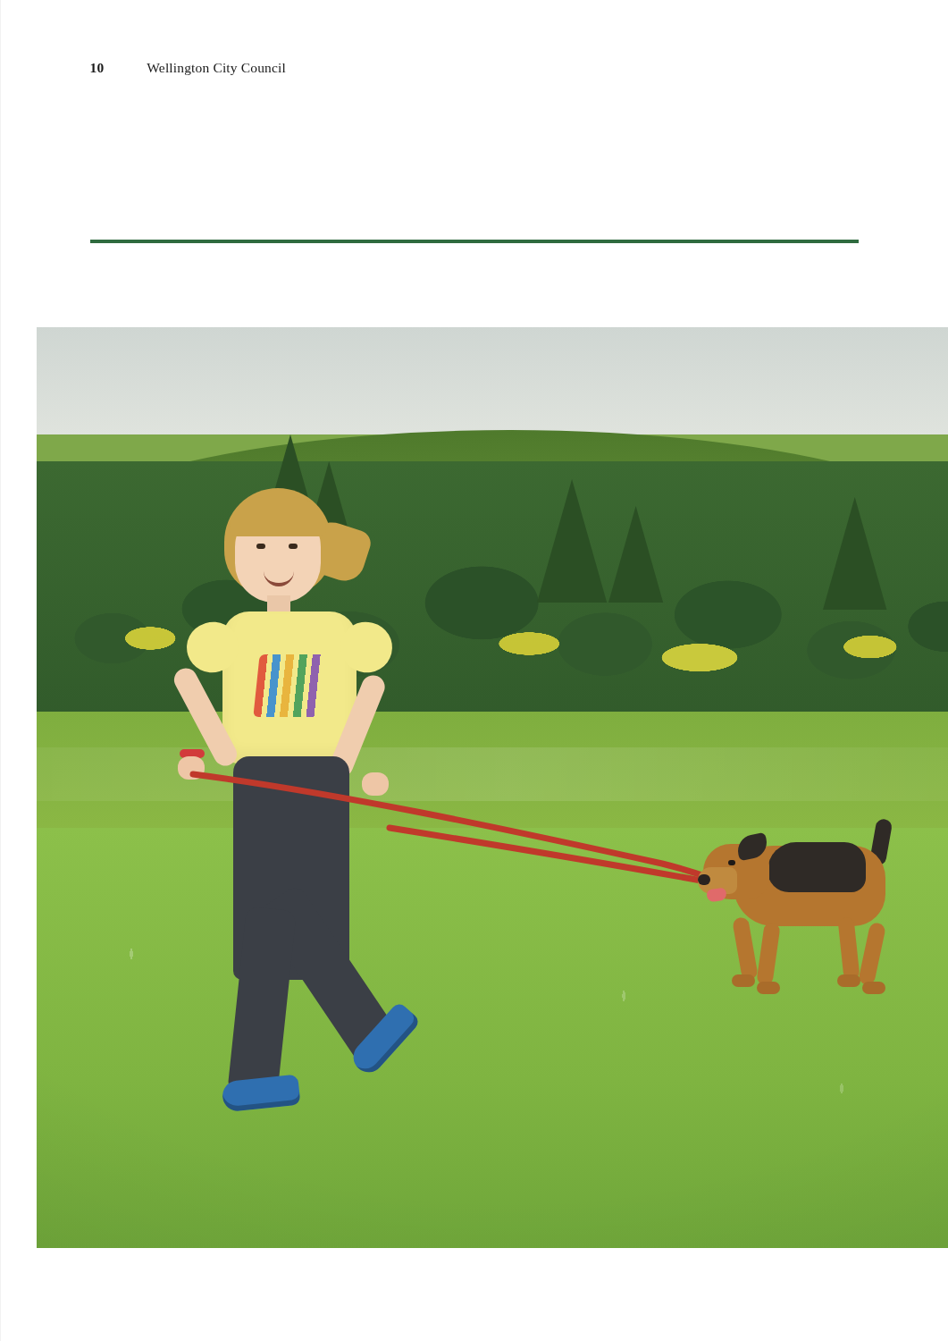10 Wellington City Council